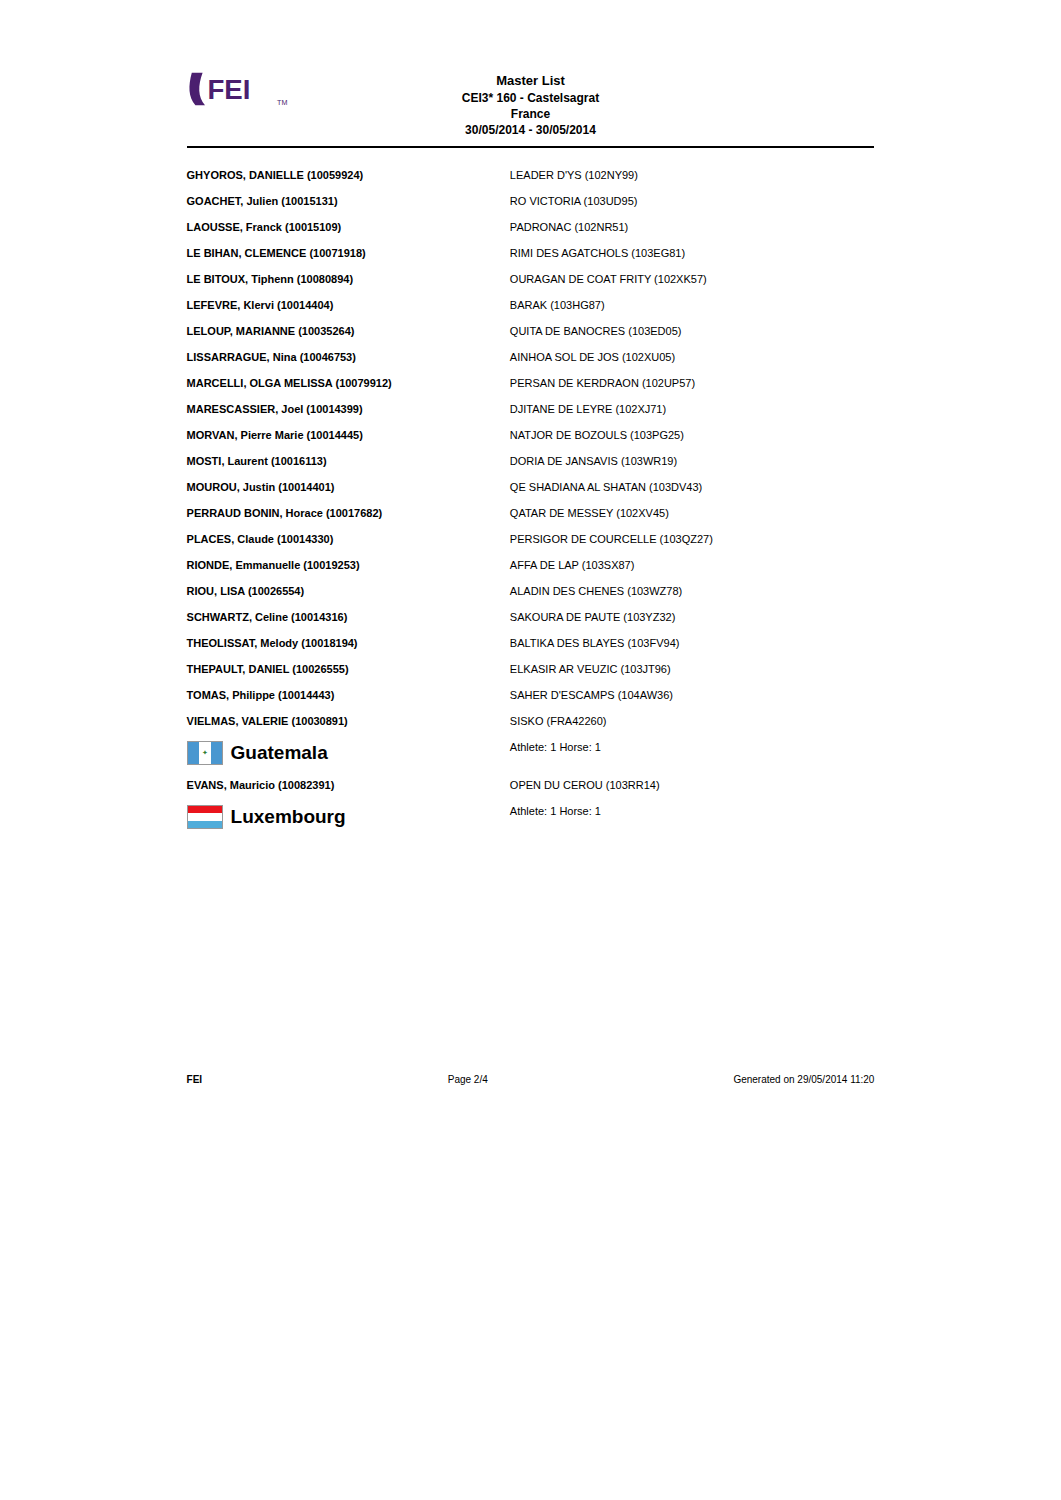FEI TM
Master List
CEI3* 160 - Castelsagrat
France
30/05/2014 - 30/05/2014
| GHYOROS, DANIELLE (10059924) | LEADER D'YS (102NY99) |
| GOACHET, Julien (10015131) | RO VICTORIA (103UD95) |
| LAOUSSE, Franck (10015109) | PADRONAC (102NR51) |
| LE BIHAN, CLEMENCE (10071918) | RIMI DES AGATCHOLS (103EG81) |
| LE BITOUX, Tiphenn (10080894) | OURAGAN DE COAT FRITY (102XK57) |
| LEFEVRE, Klervi (10014404) | BARAK (103HG87) |
| LELOUP, MARIANNE (10035264) | QUITA DE BANOCRES (103ED05) |
| LISSARRAGUE, Nina (10046753) | AINHOA SOL DE JOS (102XU05) |
| MARCELLI, OLGA MELISSA (10079912) | PERSAN DE KERDRAON (102UP57) |
| MARESCASSIER, Joel (10014399) | DJITANE DE LEYRE (102XJ71) |
| MORVAN, Pierre Marie (10014445) | NATJOR DE BOZOULS (103PG25) |
| MOSTI, Laurent (10016113) | DORIA DE JANSAVIS (103WR19) |
| MOUROU, Justin (10014401) | QE SHADIANA AL SHATAN (103DV43) |
| PERRAUD BONIN, Horace (10017682) | QATAR DE MESSEY (102XV45) |
| PLACES, Claude (10014330) | PERSIGOR DE COURCELLE (103QZ27) |
| RIONDE, Emmanuelle (10019253) | AFFA DE LAP (103SX87) |
| RIOU, LISA (10026554) | ALADIN DES CHENES (103WZ78) |
| SCHWARTZ, Celine (10014316) | SAKOURA DE PAUTE (103YZ32) |
| THEOLISSAT, Melody (10018194) | BALTIKA DES BLAYES (103FV94) |
| THEPAULT, DANIEL (10026555) | ELKASIR AR VEUZIC (103JT96) |
| TOMAS, Philippe (10014443) | SAHER D'ESCAMPS (104AW36) |
| VIELMAS, VALERIE (10030891) | SISKO (FRA42260) |
| ✦ Guatemala | Athlete: 1 Horse: 1 |
| EVANS, Mauricio (10082391) | OPEN DU CEROU (103RR14) |
| Luxembourg | Athlete: 1 Horse: 1 |
FEI
Page 2/4
Generated on 29/05/2014 11:20